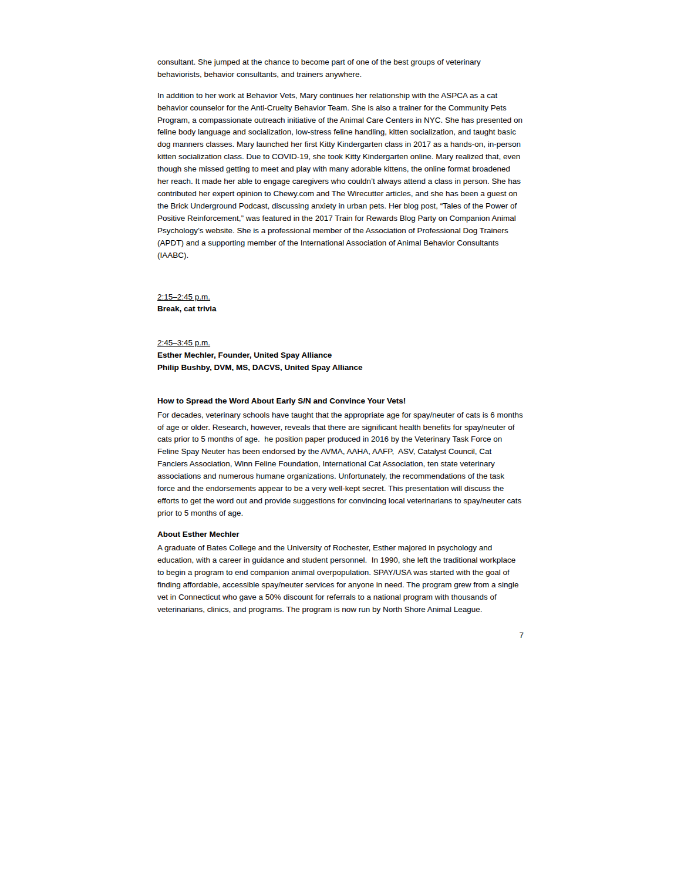consultant. She jumped at the chance to become part of one of the best groups of veterinary behaviorists, behavior consultants, and trainers anywhere.
In addition to her work at Behavior Vets, Mary continues her relationship with the ASPCA as a cat behavior counselor for the Anti-Cruelty Behavior Team. She is also a trainer for the Community Pets Program, a compassionate outreach initiative of the Animal Care Centers in NYC. She has presented on feline body language and socialization, low-stress feline handling, kitten socialization, and taught basic dog manners classes. Mary launched her first Kitty Kindergarten class in 2017 as a hands-on, in-person kitten socialization class. Due to COVID-19, she took Kitty Kindergarten online. Mary realized that, even though she missed getting to meet and play with many adorable kittens, the online format broadened her reach. It made her able to engage caregivers who couldn’t always attend a class in person. She has contributed her expert opinion to Chewy.com and The Wirecutter articles, and she has been a guest on the Brick Underground Podcast, discussing anxiety in urban pets. Her blog post, “Tales of the Power of Positive Reinforcement,” was featured in the 2017 Train for Rewards Blog Party on Companion Animal Psychology’s website. She is a professional member of the Association of Professional Dog Trainers (APDT) and a supporting member of the International Association of Animal Behavior Consultants (IAABC).
2:15–2:45 p.m.
Break, cat trivia
2:45–3:45 p.m.
Esther Mechler, Founder, United Spay Alliance
Philip Bushby, DVM, MS, DACVS, United Spay Alliance
How to Spread the Word About Early S/N and Convince Your Vets!
For decades, veterinary schools have taught that the appropriate age for spay/neuter of cats is 6 months of age or older. Research, however, reveals that there are significant health benefits for spay/neuter of cats prior to 5 months of age. he position paper produced in 2016 by the Veterinary Task Force on Feline Spay Neuter has been endorsed by the AVMA, AAHA, AAFP, ASV, Catalyst Council, Cat Fanciers Association, Winn Feline Foundation, International Cat Association, ten state veterinary associations and numerous humane organizations. Unfortunately, the recommendations of the task force and the endorsements appear to be a very well-kept secret. This presentation will discuss the efforts to get the word out and provide suggestions for convincing local veterinarians to spay/neuter cats prior to 5 months of age.
About Esther Mechler
A graduate of Bates College and the University of Rochester, Esther majored in psychology and education, with a career in guidance and student personnel. In 1990, she left the traditional workplace to begin a program to end companion animal overpopulation. SPAY/USA was started with the goal of finding affordable, accessible spay/neuter services for anyone in need. The program grew from a single vet in Connecticut who gave a 50% discount for referrals to a national program with thousands of veterinarians, clinics, and programs. The program is now run by North Shore Animal League.
7